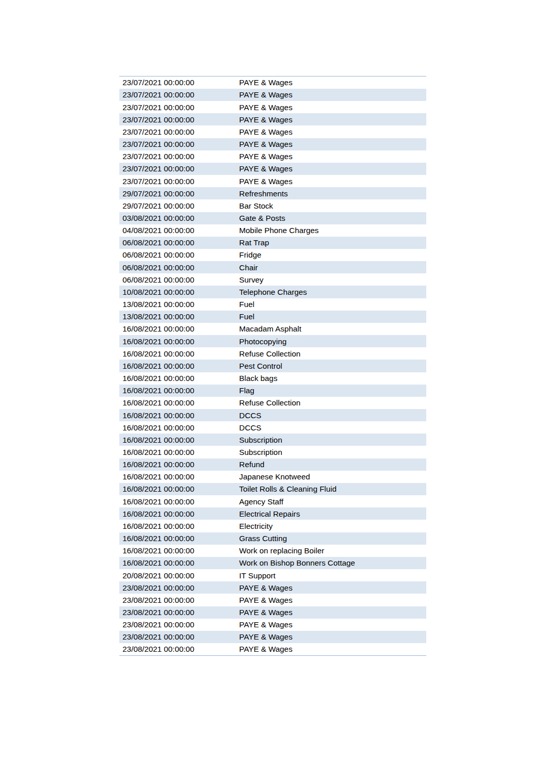| 23/07/2021 00:00:00 | PAYE & Wages |
| 23/07/2021 00:00:00 | PAYE & Wages |
| 23/07/2021 00:00:00 | PAYE & Wages |
| 23/07/2021 00:00:00 | PAYE & Wages |
| 23/07/2021 00:00:00 | PAYE & Wages |
| 23/07/2021 00:00:00 | PAYE & Wages |
| 23/07/2021 00:00:00 | PAYE & Wages |
| 23/07/2021 00:00:00 | PAYE & Wages |
| 23/07/2021 00:00:00 | PAYE & Wages |
| 29/07/2021 00:00:00 | Refreshments |
| 29/07/2021 00:00:00 | Bar Stock |
| 03/08/2021 00:00:00 | Gate & Posts |
| 04/08/2021 00:00:00 | Mobile Phone Charges |
| 06/08/2021 00:00:00 | Rat Trap |
| 06/08/2021 00:00:00 | Fridge |
| 06/08/2021 00:00:00 | Chair |
| 06/08/2021 00:00:00 | Survey |
| 10/08/2021 00:00:00 | Telephone Charges |
| 13/08/2021 00:00:00 | Fuel |
| 13/08/2021 00:00:00 | Fuel |
| 16/08/2021 00:00:00 | Macadam Asphalt |
| 16/08/2021 00:00:00 | Photocopying |
| 16/08/2021 00:00:00 | Refuse Collection |
| 16/08/2021 00:00:00 | Pest Control |
| 16/08/2021 00:00:00 | Black bags |
| 16/08/2021 00:00:00 | Flag |
| 16/08/2021 00:00:00 | Refuse Collection |
| 16/08/2021 00:00:00 | DCCS |
| 16/08/2021 00:00:00 | DCCS |
| 16/08/2021 00:00:00 | Subscription |
| 16/08/2021 00:00:00 | Subscription |
| 16/08/2021 00:00:00 | Refund |
| 16/08/2021 00:00:00 | Japanese Knotweed |
| 16/08/2021 00:00:00 | Toilet Rolls & Cleaning Fluid |
| 16/08/2021 00:00:00 | Agency Staff |
| 16/08/2021 00:00:00 | Electrical Repairs |
| 16/08/2021 00:00:00 | Electricity |
| 16/08/2021 00:00:00 | Grass Cutting |
| 16/08/2021 00:00:00 | Work on replacing Boiler |
| 16/08/2021 00:00:00 | Work on Bishop Bonners Cottage |
| 20/08/2021 00:00:00 | IT Support |
| 23/08/2021 00:00:00 | PAYE & Wages |
| 23/08/2021 00:00:00 | PAYE & Wages |
| 23/08/2021 00:00:00 | PAYE & Wages |
| 23/08/2021 00:00:00 | PAYE & Wages |
| 23/08/2021 00:00:00 | PAYE & Wages |
| 23/08/2021 00:00:00 | PAYE & Wages |